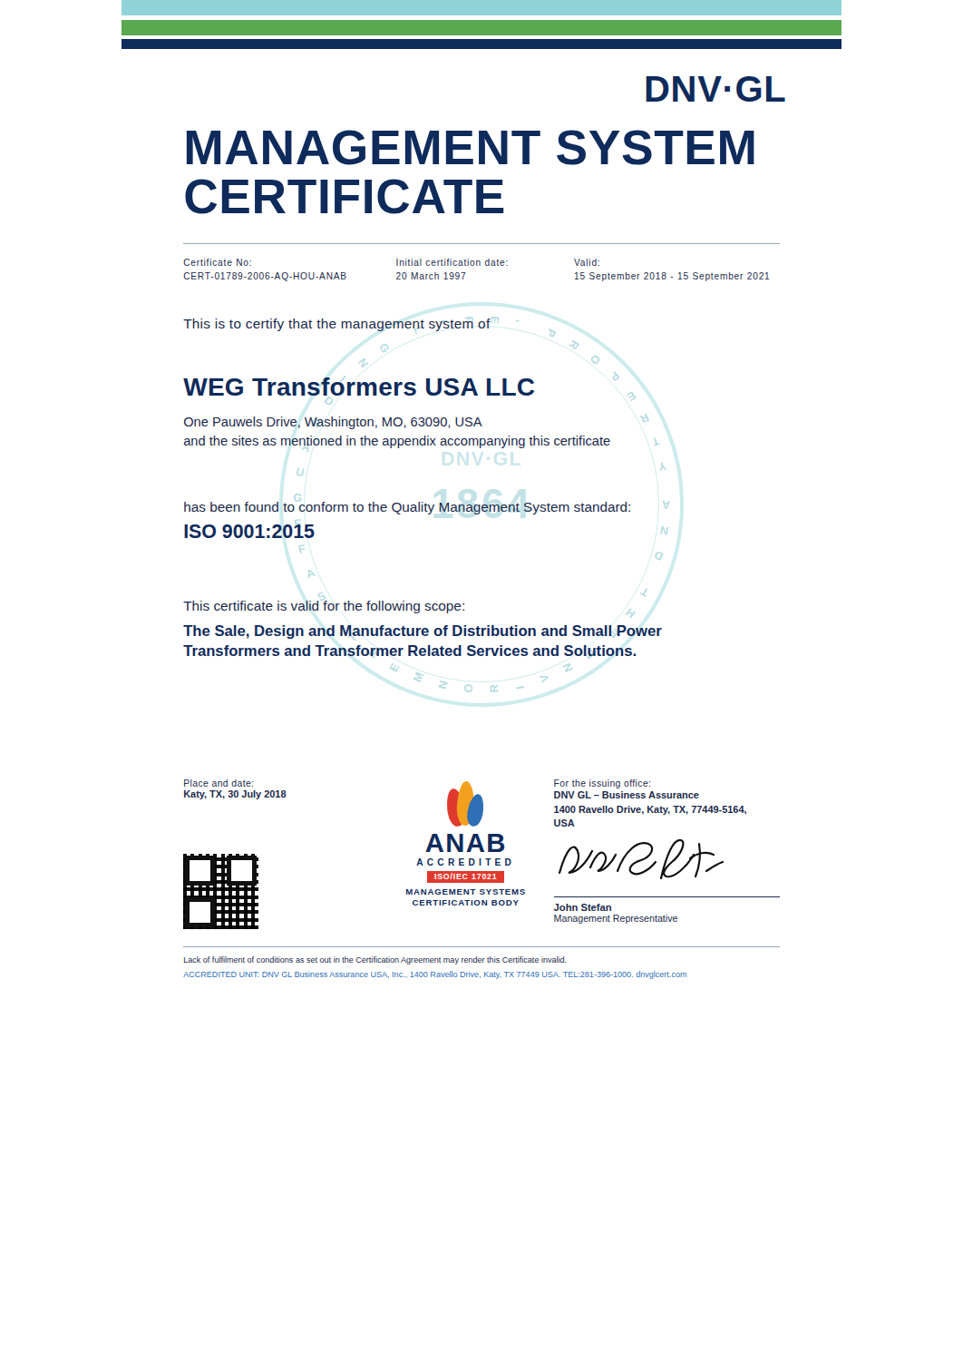DNV·GL
S A F E G U A R D I N G L I F E , P R O P E R T Y A N D T H E E N V I R O N M E N T
DNV·GL
1864
MANAGEMENT SYSTEMCERTIFICATE
Certificate No: CERT-01789-2006-AQ-HOU-ANAB
Initial certification date: 20 March 1997
Valid: 15 September 2018 - 15 September 2021
This is to certify that the management system of
WEG Transformers USA LLC
One Pauwels Drive, Washington, MO, 63090, USA
and the sites as mentioned in the appendix accompanying this certificate
has been found to conform to the Quality Management System standard:
ISO 9001:2015
This certificate is valid for the following scope:
The Sale, Design and Manufacture of Distribution and Small Power Transformers and Transformer Related Services and Solutions.
Place and date:
Katy, TX, 30 July 2018
ANAB
ACCREDITED
ISO/IEC 17021
MANAGEMENT SYSTEMS
CERTIFICATION BODY
For the issuing office:
DNV GL – Business Assurance 1400 Ravello Drive, Katy, TX, 77449-5164, USA
John Stefan
Management Representative
Lack of fulfilment of conditions as set out in the Certification Agreement may render this Certificate invalid.
ACCREDITED UNIT: DNV GL Business Assurance USA, Inc., 1400 Ravello Drive, Katy, TX 77449 USA. TEL:281-396-1000. dnvglcert.com